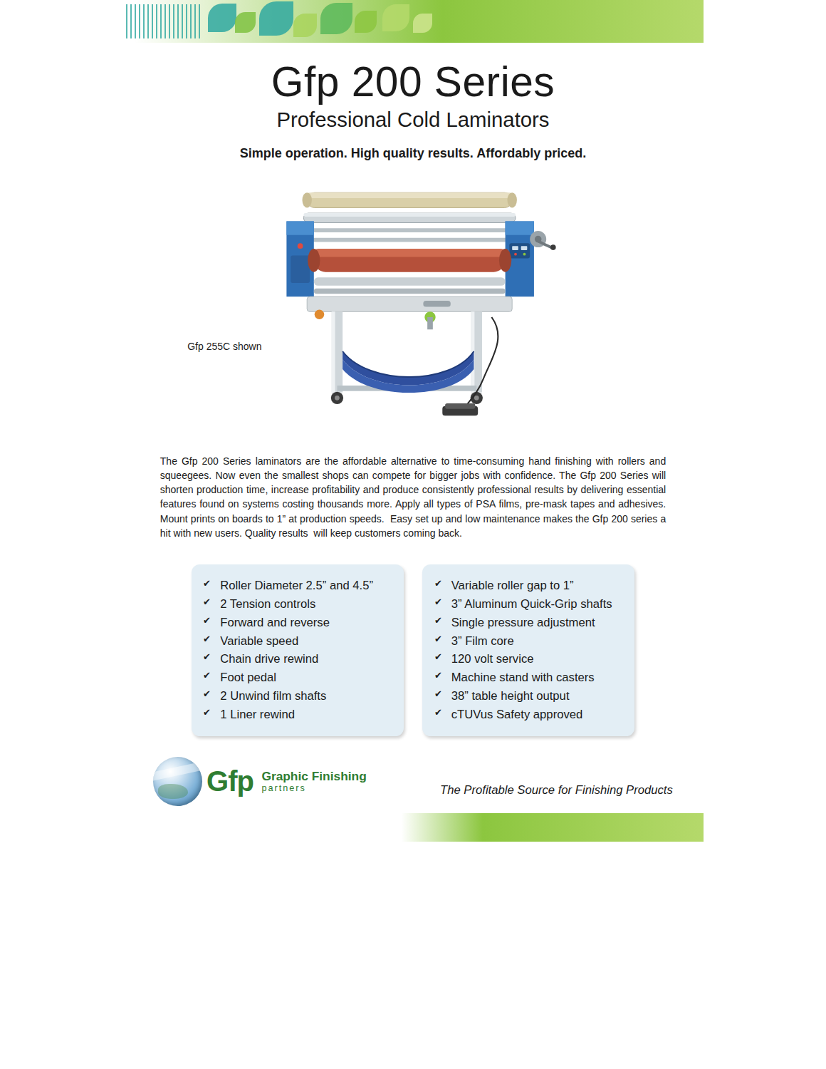Gfp 200 Series
Professional Cold Laminators
Simple operation. High quality results. Affordably priced.
Gfp 255C shown
The Gfp 200 Series laminators are the affordable alternative to time-consuming hand finishing with rollers and squeegees. Now even the smallest shops can compete for bigger jobs with confidence. The Gfp 200 Series will shorten production time, increase profitability and produce consistently professional results by delivering essential features found on systems costing thousands more. Apply all types of PSA films, pre-mask tapes and adhesives. Mount prints on boards to 1” at production speeds. Easy set up and low maintenance makes the Gfp 200 series a hit with new users. Quality results will keep customers coming back.
Roller Diameter 2.5” and 4.5”
2 Tension controls
Forward and reverse
Variable speed
Chain drive rewind
Foot pedal
2 Unwind film shafts
1 Liner rewind
Variable roller gap to 1”
3” Aluminum Quick-Grip shafts
Single pressure adjustment
3” Film core
120 volt service
Machine stand with casters
38” table height output
cTUVus Safety approved
Gfp
Graphic Finishing
partners
The Profitable Source for Finishing Products